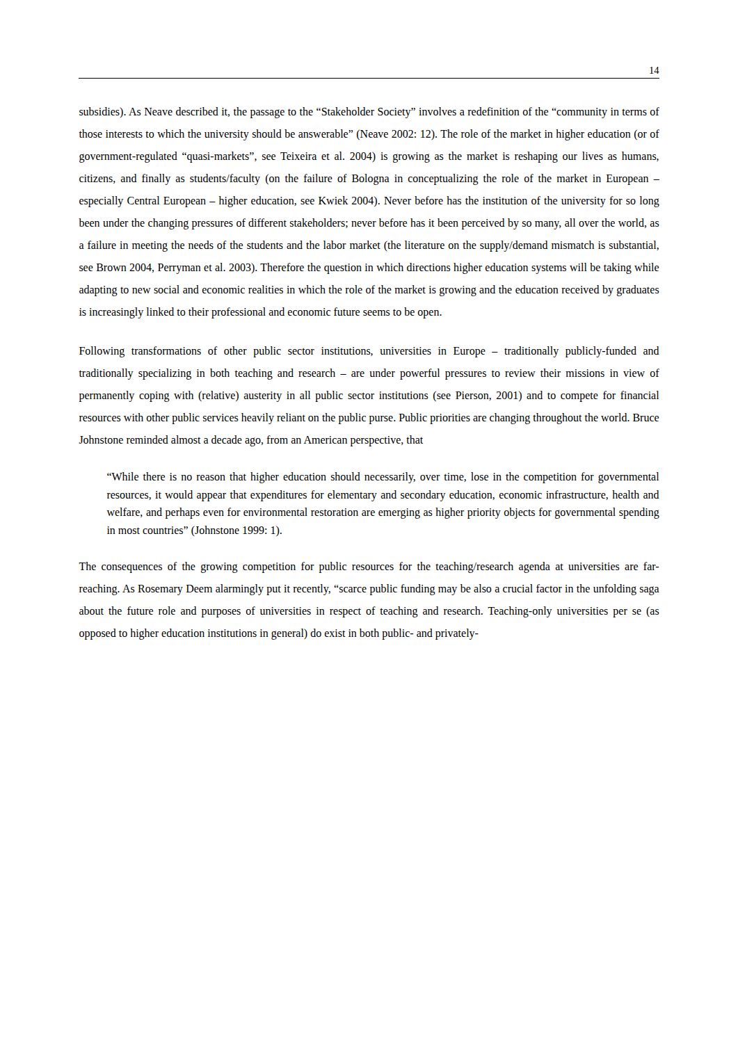14
subsidies). As Neave described it, the passage to the “Stakeholder Society” involves a redefinition of the “community in terms of those interests to which the university should be answerable” (Neave 2002: 12). The role of the market in higher education (or of government-regulated “quasi-markets”, see Teixeira et al. 2004) is growing as the market is reshaping our lives as humans, citizens, and finally as students/faculty (on the failure of Bologna in conceptualizing the role of the market in European – especially Central European – higher education, see Kwiek 2004). Never before has the institution of the university for so long been under the changing pressures of different stakeholders; never before has it been perceived by so many, all over the world, as a failure in meeting the needs of the students and the labor market (the literature on the supply/demand mismatch is substantial, see Brown 2004, Perryman et al. 2003). Therefore the question in which directions higher education systems will be taking while adapting to new social and economic realities in which the role of the market is growing and the education received by graduates is increasingly linked to their professional and economic future seems to be open.
Following transformations of other public sector institutions, universities in Europe – traditionally publicly-funded and traditionally specializing in both teaching and research – are under powerful pressures to review their missions in view of permanently coping with (relative) austerity in all public sector institutions (see Pierson, 2001) and to compete for financial resources with other public services heavily reliant on the public purse. Public priorities are changing throughout the world. Bruce Johnstone reminded almost a decade ago, from an American perspective, that
“While there is no reason that higher education should necessarily, over time, lose in the competition for governmental resources, it would appear that expenditures for elementary and secondary education, economic infrastructure, health and welfare, and perhaps even for environmental restoration are emerging as higher priority objects for governmental spending in most countries” (Johnstone 1999: 1).
The consequences of the growing competition for public resources for the teaching/research agenda at universities are far-reaching. As Rosemary Deem alarmingly put it recently, “scarce public funding may be also a crucial factor in the unfolding saga about the future role and purposes of universities in respect of teaching and research. Teaching-only universities per se (as opposed to higher education institutions in general) do exist in both public- and privately-